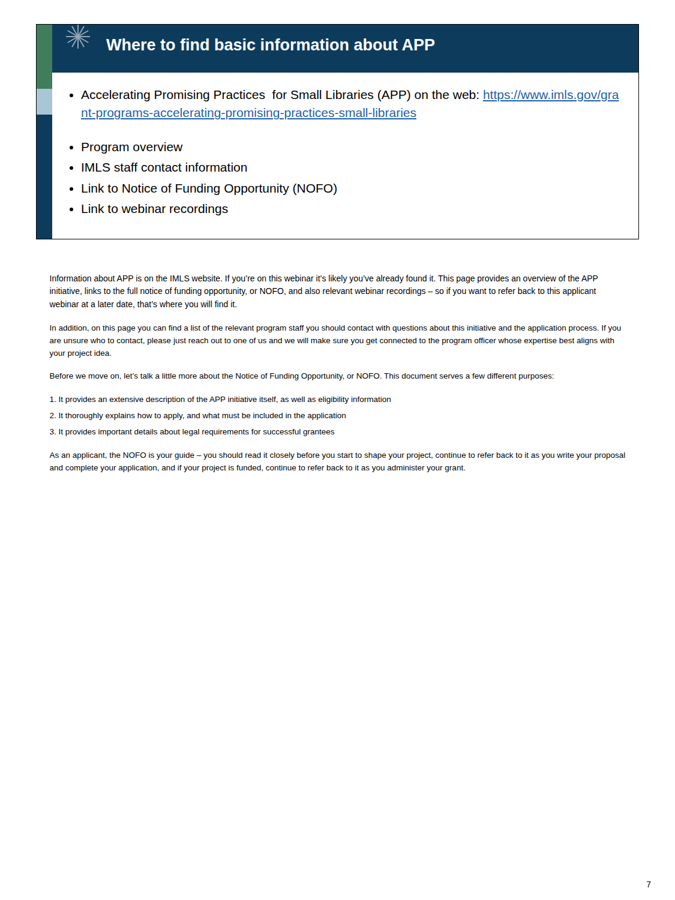Where to find basic information about APP
Accelerating Promising Practices for Small Libraries (APP) on the web: https://www.imls.gov/grant-programs-accelerating-promising-practices-small-libraries
Program overview
IMLS staff contact information
Link to Notice of Funding Opportunity (NOFO)
Link to webinar recordings
Information about APP is on the IMLS website. If you’re on this webinar it’s likely you’ve already found it. This page provides an overview of the APP initiative, links to the full notice of funding opportunity, or NOFO, and also relevant webinar recordings – so if you want to refer back to this applicant webinar at a later date, that’s where you will find it.
In addition, on this page you can find a list of the relevant program staff you should contact with questions about this initiative and the application process. If you are unsure who to contact, please just reach out to one of us and we will make sure you get connected to the program officer whose expertise best aligns with your project idea.
Before we move on, let’s talk a little more about the Notice of Funding Opportunity, or NOFO. This document serves a few different purposes:
1. It provides an extensive description of the APP initiative itself, as well as eligibility information
2. It thoroughly explains how to apply, and what must be included in the application
3. It provides important details about legal requirements for successful grantees
As an applicant, the NOFO is your guide – you should read it closely before you start to shape your project, continue to refer back to it as you write your proposal and complete your application, and if your project is funded, continue to refer back to it as you administer your grant.
7